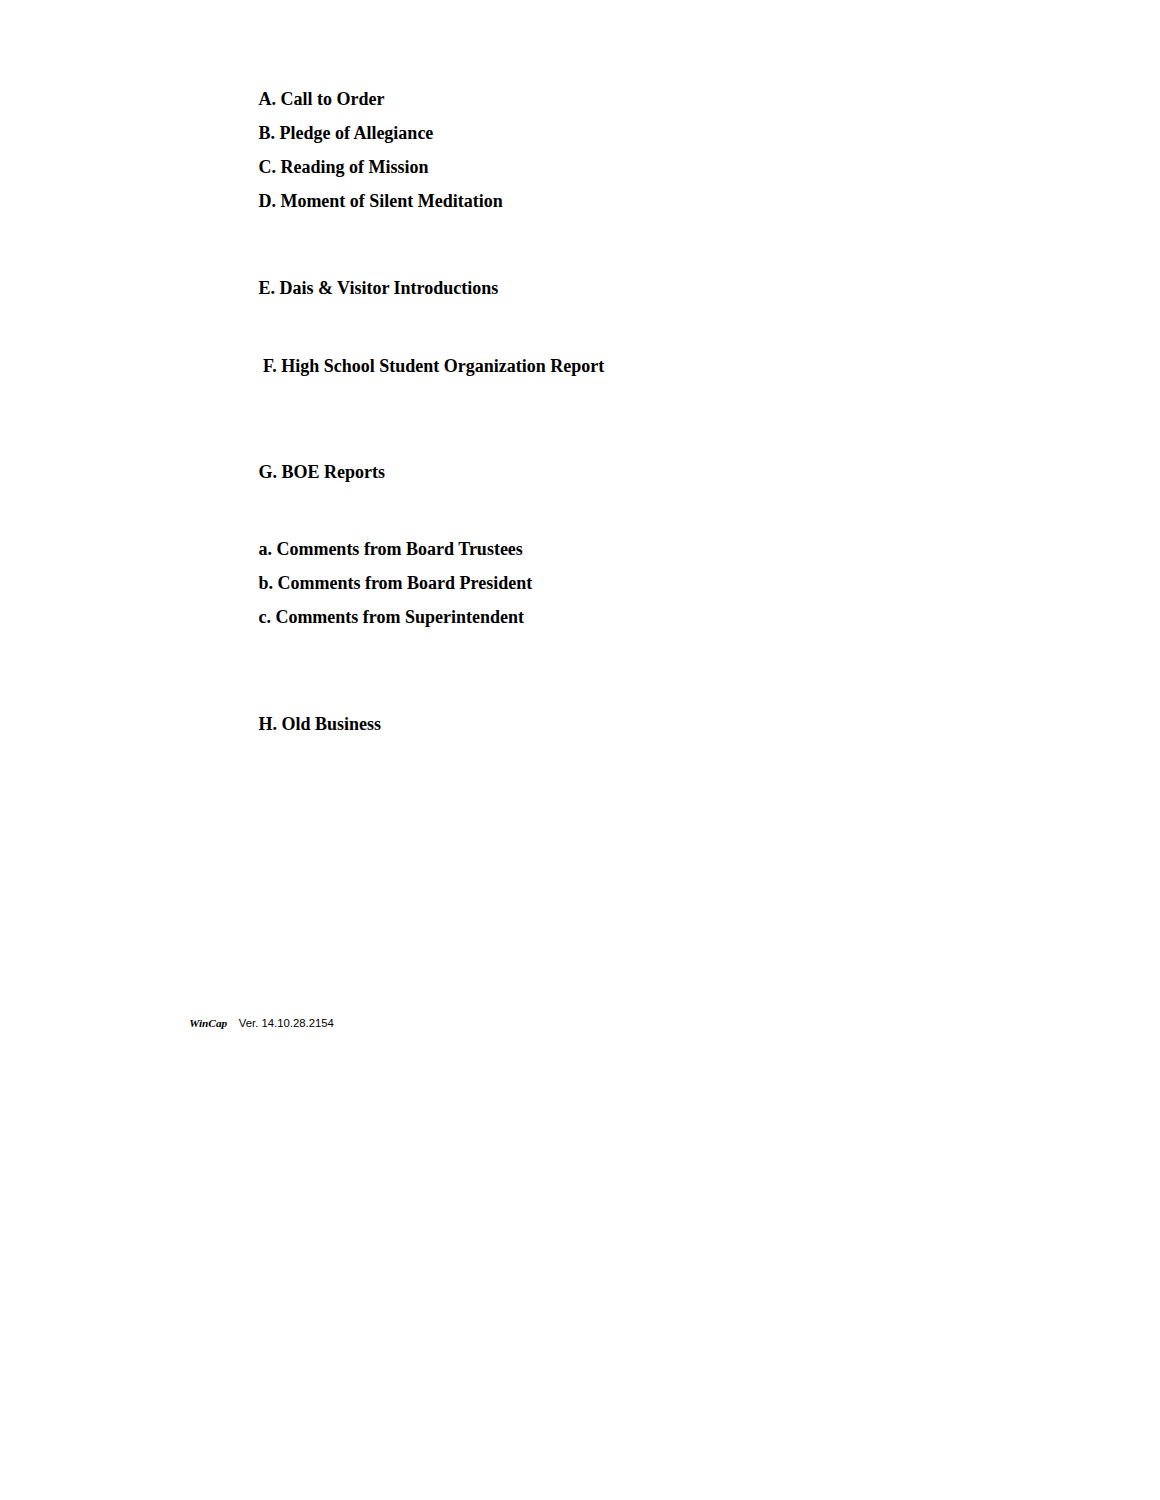A. Call to Order
B. Pledge of Allegiance
C. Reading of Mission
D. Moment of Silent Meditation
E. Dais & Visitor Introductions
F. High School Student Organization Report
G. BOE Reports
a. Comments from Board Trustees
b. Comments from Board President
c. Comments from Superintendent
H. Old Business
WinCap Ver. 14.10.28.2154